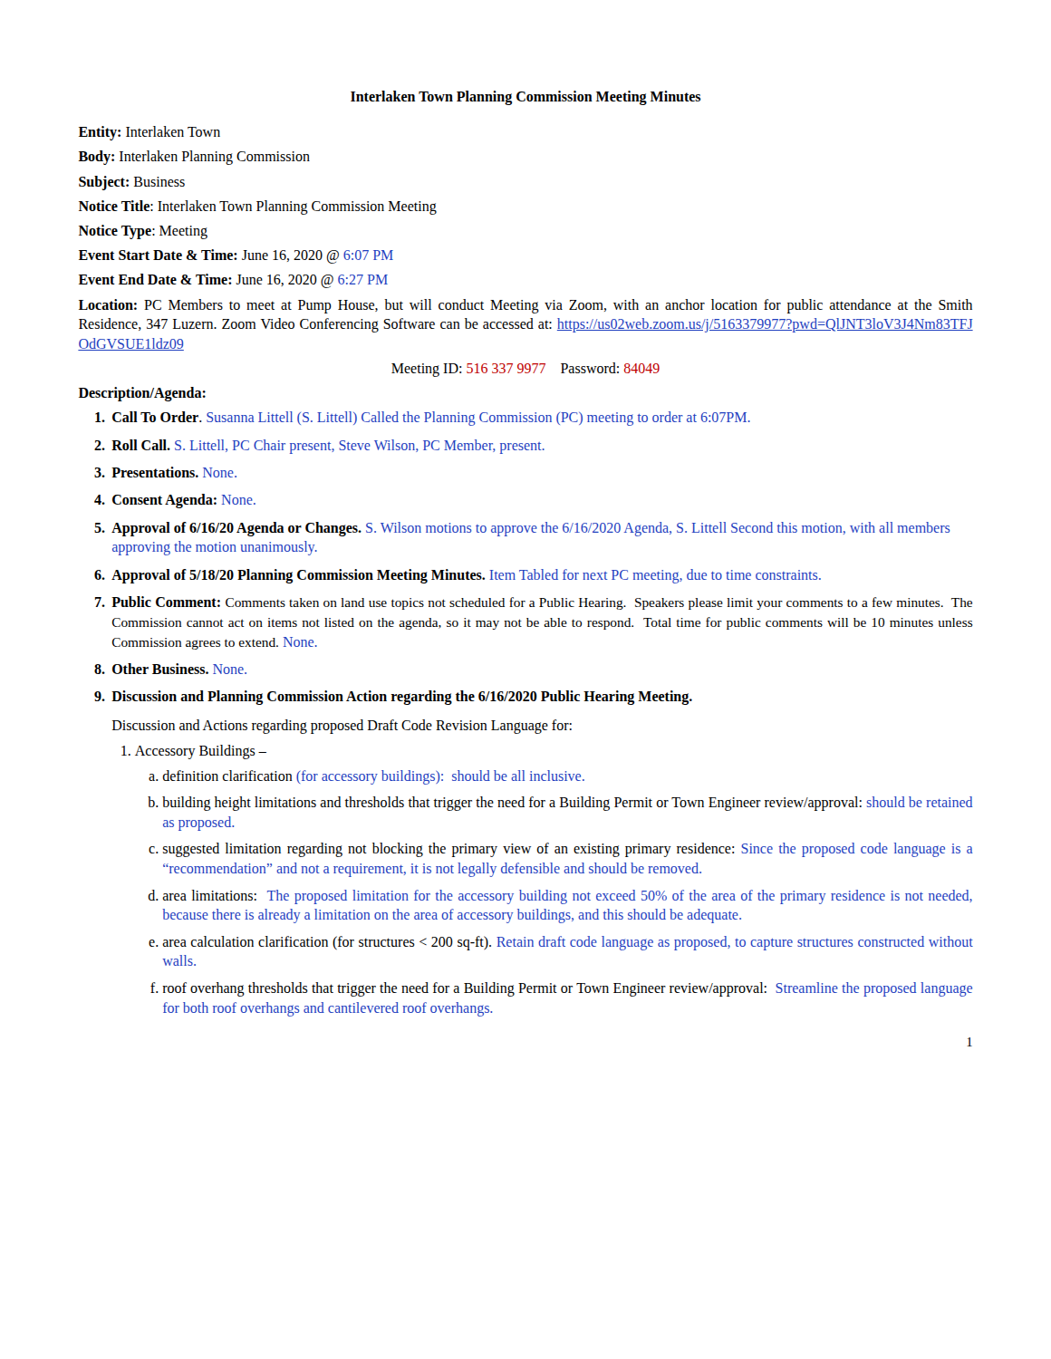Interlaken Town Planning Commission Meeting Minutes
Entity: Interlaken Town
Body: Interlaken Planning Commission
Subject: Business
Notice Title: Interlaken Town Planning Commission Meeting
Notice Type: Meeting
Event Start Date & Time: June 16, 2020 @ 6:07 PM
Event End Date & Time: June 16, 2020 @ 6:27 PM
Location: PC Members to meet at Pump House, but will conduct Meeting via Zoom, with an anchor location for public attendance at the Smith Residence, 347 Luzern. Zoom Video Conferencing Software can be accessed at: https://us02web.zoom.us/j/5163379977?pwd=QlJNT3loV3J4Nm83TFJOdGVSUE1ldz09
Meeting ID: 516 337 9977 Password: 84049
Description/Agenda:
Call To Order. Susanna Littell (S. Littell) Called the Planning Commission (PC) meeting to order at 6:07PM.
Roll Call. S. Littell, PC Chair present, Steve Wilson, PC Member, present.
Presentations. None.
Consent Agenda: None.
Approval of 6/16/20 Agenda or Changes. S. Wilson motions to approve the 6/16/2020 Agenda, S. Littell Second this motion, with all members approving the motion unanimously.
Approval of 5/18/20 Planning Commission Meeting Minutes. Item Tabled for next PC meeting, due to time constraints.
Public Comment: Comments taken on land use topics not scheduled for a Public Hearing. Speakers please limit your comments to a few minutes. The Commission cannot act on items not listed on the agenda, so it may not be able to respond. Total time for public comments will be 10 minutes unless Commission agrees to extend. None.
Other Business. None.
Discussion and Planning Commission Action regarding the 6/16/2020 Public Hearing Meeting.
Discussion and Actions regarding proposed Draft Code Revision Language for:
Accessory Buildings –
definition clarification (for accessory buildings): should be all inclusive.
building height limitations and thresholds that trigger the need for a Building Permit or Town Engineer review/approval: should be retained as proposed.
suggested limitation regarding not blocking the primary view of an existing primary residence: Since the proposed code language is a “recommendation” and not a requirement, it is not legally defensible and should be removed.
area limitations: The proposed limitation for the accessory building not exceed 50% of the area of the primary residence is not needed, because there is already a limitation on the area of accessory buildings, and this should be adequate.
area calculation clarification (for structures < 200 sq-ft). Retain draft code language as proposed, to capture structures constructed without walls.
roof overhang thresholds that trigger the need for a Building Permit or Town Engineer review/approval: Streamline the proposed language for both roof overhangs and cantilevered roof overhangs.
1